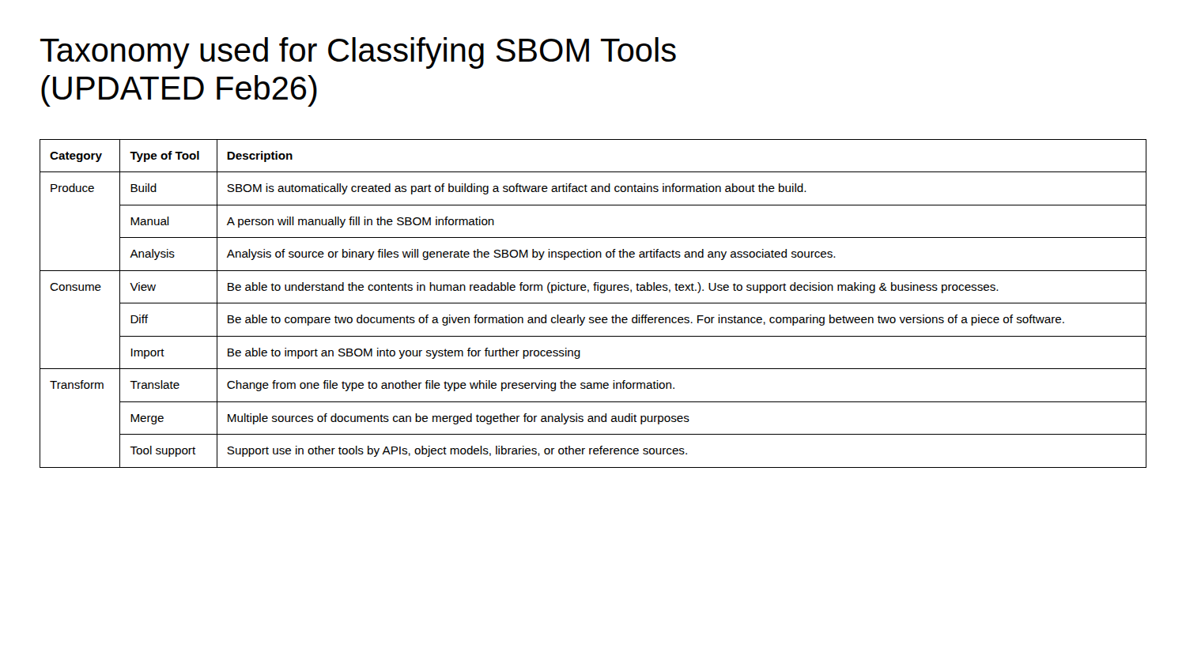Taxonomy used for Classifying SBOM Tools
(UPDATED Feb26)
| Category | Type of Tool | Description |
| --- | --- | --- |
| Produce | Build | SBOM is automatically created as part of building a software artifact and contains information about the build. |
| Manual | A person will manually fill in the SBOM information |
| Analysis | Analysis of source or binary files will generate the SBOM by inspection of the artifacts and any associated sources. |
| Consume | View | Be able to understand the contents in human readable form (picture, figures, tables, text.). Use to support decision making & business processes. |
| Diff | Be able to compare two documents of a given formation and clearly see the differences. For instance, comparing between two versions of a piece of software. |
| Import | Be able to import an SBOM into your system for further processing |
| Transform | Translate | Change from one file type to another file type while preserving the same information. |
| Merge | Multiple sources of documents can be merged together for analysis and audit purposes |
| Tool support | Support use in other tools by APIs, object models, libraries, or other reference sources. |